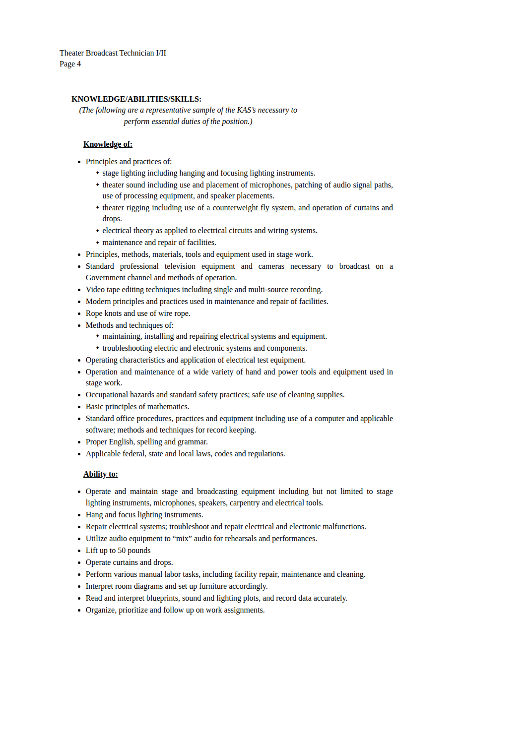Theater Broadcast Technician I/II
Page 4
Knowledge/Abilities/Skills: (The following are a representative sample of the KAS’s necessary to perform essential duties of the position.)
Knowledge of:
Principles and practices of:
stage lighting including hanging and focusing lighting instruments.
theater sound including use and placement of microphones, patching of audio signal paths, use of processing equipment, and speaker placements.
theater rigging including use of a counterweight fly system, and operation of curtains and drops.
electrical theory as applied to electrical circuits and wiring systems.
maintenance and repair of facilities.
Principles, methods, materials, tools and equipment used in stage work.
Standard professional television equipment and cameras necessary to broadcast on a Government channel and methods of operation.
Video tape editing techniques including single and multi-source recording.
Modern principles and practices used in maintenance and repair of facilities.
Rope knots and use of wire rope.
Methods and techniques of:
maintaining, installing and repairing electrical systems and equipment.
troubleshooting electric and electronic systems and components.
Operating characteristics and application of electrical test equipment.
Operation and maintenance of a wide variety of hand and power tools and equipment used in stage work.
Occupational hazards and standard safety practices; safe use of cleaning supplies.
Basic principles of mathematics.
Standard office procedures, practices and equipment including use of a computer and applicable software; methods and techniques for record keeping.
Proper English, spelling and grammar.
Applicable federal, state and local laws, codes and regulations.
Ability to:
Operate and maintain stage and broadcasting equipment including but not limited to stage lighting instruments, microphones, speakers, carpentry and electrical tools.
Hang and focus lighting instruments.
Repair electrical systems; troubleshoot and repair electrical and electronic malfunctions.
Utilize audio equipment to “mix” audio for rehearsals and performances.
Lift up to 50 pounds
Operate curtains and drops.
Perform various manual labor tasks, including facility repair, maintenance and cleaning.
Interpret room diagrams and set up furniture accordingly.
Read and interpret blueprints, sound and lighting plots, and record data accurately.
Organize, prioritize and follow up on work assignments.